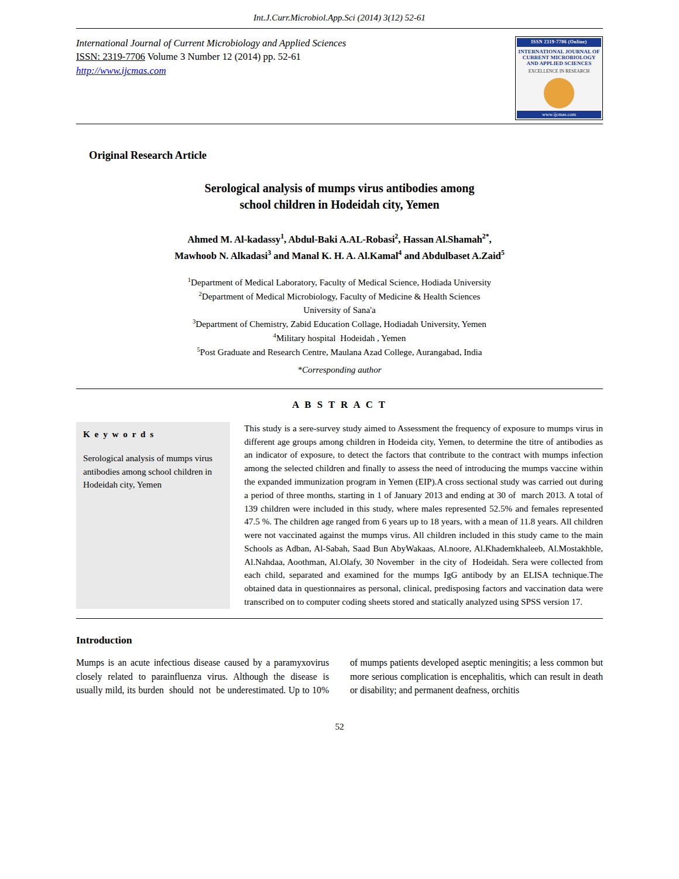Int.J.Curr.Microbiol.App.Sci (2014) 3(12) 52-61
International Journal of Current Microbiology and Applied Sciences
ISSN: 2319-7706 Volume 3 Number 12 (2014) pp. 52-61
http://www.ijcmas.com
ISSN 2319-7706 (Online)
INTERNATIONAL JOURNAL OF CURRENT MICROBIOLOGY AND APPLIED SCIENCES
EXCELLENCE IN RESEARCH
www.ijcmas.com
Original Research Article
Serological analysis of mumps virus antibodies among
school children in Hodeidah city, Yemen
Ahmed M. Al-kadassy1, Abdul-Baki A.AL-Robasi2, Hassan Al.Shamah2*,
Mawhoob N. Alkadasi3 and Manal K. H. A. Al.Kamal4 and Abdulbaset A.Zaid5
1Department of Medical Laboratory, Faculty of Medical Science, Hodiada University
2Department of Medical Microbiology, Faculty of Medicine & Health Sciences
University of Sana'a
3Department of Chemistry, Zabid Education Collage, Hodiadah University, Yemen
4Military hospital Hodeidah , Yemen
5Post Graduate and Research Centre, Maulana Azad College, Aurangabad, India
*Corresponding author
A B S T R A C T
K e y w o r d s
Serological analysis of mumps virus antibodies among school children in Hodeidah city, Yemen
This study is a sere-survey study aimed to Assessment the frequency of exposure to mumps virus in different age groups among children in Hodeida city, Yemen, to determine the titre of antibodies as an indicator of exposure, to detect the factors that contribute to the contract with mumps infection among the selected children and finally to assess the need of introducing the mumps vaccine within the expanded immunization program in Yemen (EIP).A cross sectional study was carried out during a period of three months, starting in 1 of January 2013 and ending at 30 of march 2013. A total of 139 children were included in this study, where males represented 52.5% and females represented 47.5 %. The children age ranged from 6 years up to 18 years, with a mean of 11.8 years. All children were not vaccinated against the mumps virus. All children included in this study came to the main Schools as Adban, Al-Sabah, Saad Bun AbyWakaas, Al.noore, Al.Khademkhaleeb, Al.Mostakhble, Al.Nahdaa, Aoothman, Al.Olafy, 30 November in the city of Hodeidah. Sera were collected from each child, separated and examined for the mumps IgG antibody by an ELISA technique.The obtained data in questionnaires as personal, clinical, predisposing factors and vaccination data were transcribed on to computer coding sheets stored and statically analyzed using SPSS version 17.
Introduction
Mumps is an acute infectious disease caused by a paramyxovirus closely related to parainfluenza virus. Although the disease is usually mild, its burden should not be underestimated. Up to 10% of mumps patients developed aseptic meningitis; a less common but more serious complication is encephalitis, which can result in death or disability; and permanent deafness, orchitis
52